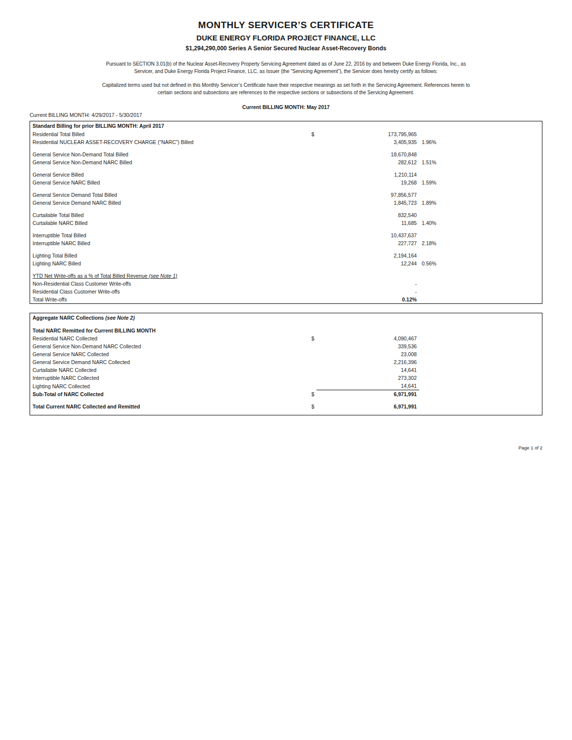MONTHLY SERVICER’S CERTIFICATE
DUKE ENERGY FLORIDA PROJECT FINANCE, LLC
$1,294,290,000 Series A Senior Secured Nuclear Asset-Recovery Bonds
Pursuant to SECTION 3.01(b) of the Nuclear Asset-Recovery Property Servicing Agreement dated as of June 22, 2016 by and between Duke Energy Florida, Inc., as Servicer, and Duke Energy Florida Project Finance, LLC, as Issuer (the “Servicing Agreement”), the Servicer does hereby certify as follows:
Capitalized terms used but not defined in this Monthly Servicer’s Certificate have their respective meanings as set forth in the Servicing Agreement. References herein to certain sections and subsections are references to the respective sections or subsections of the Servicing Agreement.
Current BILLING MONTH: May 2017
Current BILLING MONTH: 4/29/2017 - 5/30/2017
Standard Billing for prior BILLING MONTH: April 2017
| Residential Total Billed | $ | 173,795,965 | |
| Residential NUCLEAR ASSET-RECOVERY CHARGE (“NARC”) Billed | | 3,405,935 | 1.96% |
| General Service Non-Demand Total Billed | | 18,670,848 | |
| General Service Non-Demand NARC Billed | | 282,612 | 1.51% |
| General Service Billed | | 1,210,114 | |
| General Service NARC Billed | | 19,268 | 1.59% |
| General Service Demand Total Billed | | 97,856,577 | |
| General Service Demand NARC Billed | | 1,845,723 | 1.89% |
| Curtailable Total Billed | | 832,540 | |
| Curtailable NARC Billed | | 11,685 | 1.40% |
| Interruptible Total Billed | | 10,437,637 | |
| Interruptible NARC Billed | | 227,727 | 2.18% |
| Lighting Total Billed | | 2,194,164 | |
| Lighting NARC Billed | | 12,244 | 0.56% |
| YTD Net Write-offs as a % of Total Billed Revenue (see Note 1) | | | |
| Non-Residential Class Customer Write-offs | | - | |
| Residential Class Customer Write-offs | | - | |
| Total Write-offs | | 0.12% | |
Aggregate NARC Collections (see Note 2)
| Total NARC Remitted for Current BILLING MONTH | | | |
| Residential NARC Collected | $ | 4,090,467 | |
| General Service Non-Demand NARC Collected | | 339,536 | |
| General Service NARC Collected | | 23,008 | |
| General Service Demand NARC Collected | | 2,216,396 | |
| Curtailable NARC Collected | | 14,641 | |
| Interruptible NARC Collected | | 273,302 | |
| Lighting NARC Collected | | 14,641 | |
| Sub-Total of NARC Collected | $ | 6,971,991 | |
| Total Current NARC Collected and Remitted | $ | 6,971,991 | |
Page 1 of 2